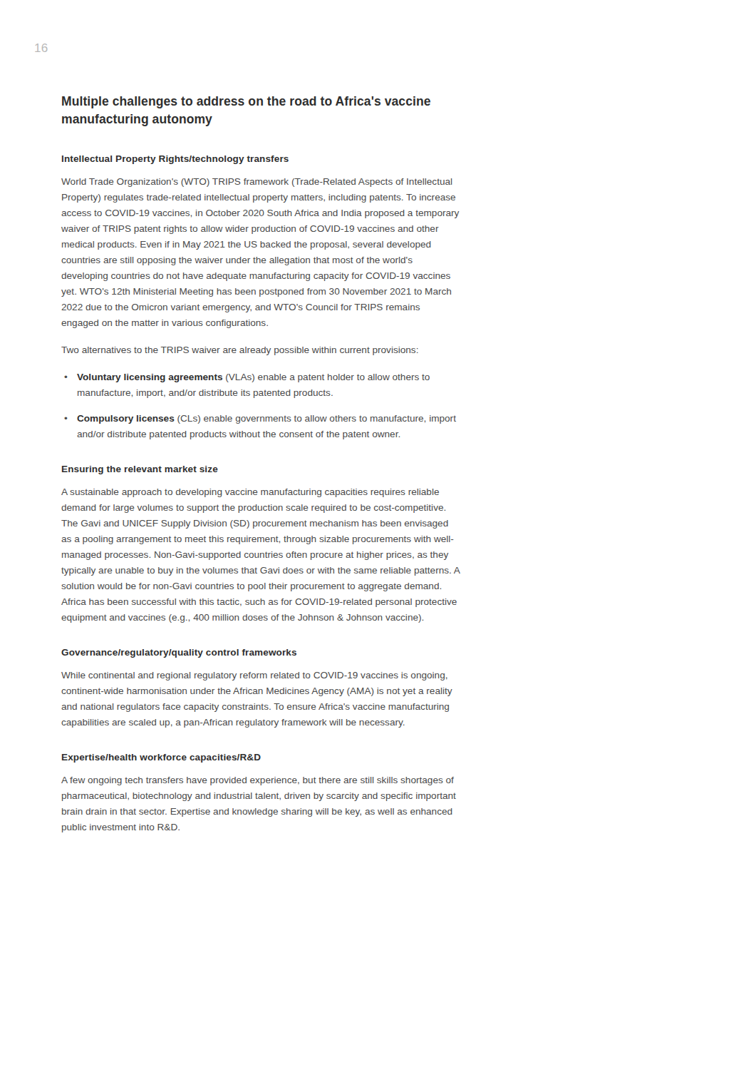16
Multiple challenges to address on the road to Africa's vaccine
manufacturing autonomy
Intellectual Property Rights/technology transfers
World Trade Organization's (WTO) TRIPS framework (Trade-Related Aspects of Intellectual Property) regulates trade-related intellectual property matters, including patents. To increase access to COVID-19 vaccines, in October 2020 South Africa and India proposed a temporary waiver of TRIPS patent rights to allow wider production of COVID-19 vaccines and other medical products. Even if in May 2021 the US backed the proposal, several developed countries are still opposing the waiver under the allegation that most of the world's developing countries do not have adequate manufacturing capacity for COVID-19 vaccines yet. WTO's 12th Ministerial Meeting has been postponed from 30 November 2021 to March 2022 due to the Omicron variant emergency, and WTO's Council for TRIPS remains engaged on the matter in various configurations.
Two alternatives to the TRIPS waiver are already possible within current provisions:
Voluntary licensing agreements (VLAs) enable a patent holder to allow others to manufacture, import, and/or distribute its patented products.
Compulsory licenses (CLs) enable governments to allow others to manufacture, import and/or distribute patented products without the consent of the patent owner.
Ensuring the relevant market size
A sustainable approach to developing vaccine manufacturing capacities requires reliable demand for large volumes to support the production scale required to be cost-competitive. The Gavi and UNICEF Supply Division (SD) procurement mechanism has been envisaged as a pooling arrangement to meet this requirement, through sizable procurements with well-managed processes. Non-Gavi-supported countries often procure at higher prices, as they typically are unable to buy in the volumes that Gavi does or with the same reliable patterns. A solution would be for non-Gavi countries to pool their procurement to aggregate demand. Africa has been successful with this tactic, such as for COVID-19-related personal protective equipment and vaccines (e.g., 400 million doses of the Johnson & Johnson vaccine).
Governance/regulatory/quality control frameworks
While continental and regional regulatory reform related to COVID-19 vaccines is ongoing, continent-wide harmonisation under the African Medicines Agency (AMA) is not yet a reality and national regulators face capacity constraints. To ensure Africa's vaccine manufacturing capabilities are scaled up, a pan-African regulatory framework will be necessary.
Expertise/health workforce capacities/R&D
A few ongoing tech transfers have provided experience, but there are still skills shortages of pharmaceutical, biotechnology and industrial talent, driven by scarcity and specific important brain drain in that sector. Expertise and knowledge sharing will be key, as well as enhanced public investment into R&D.